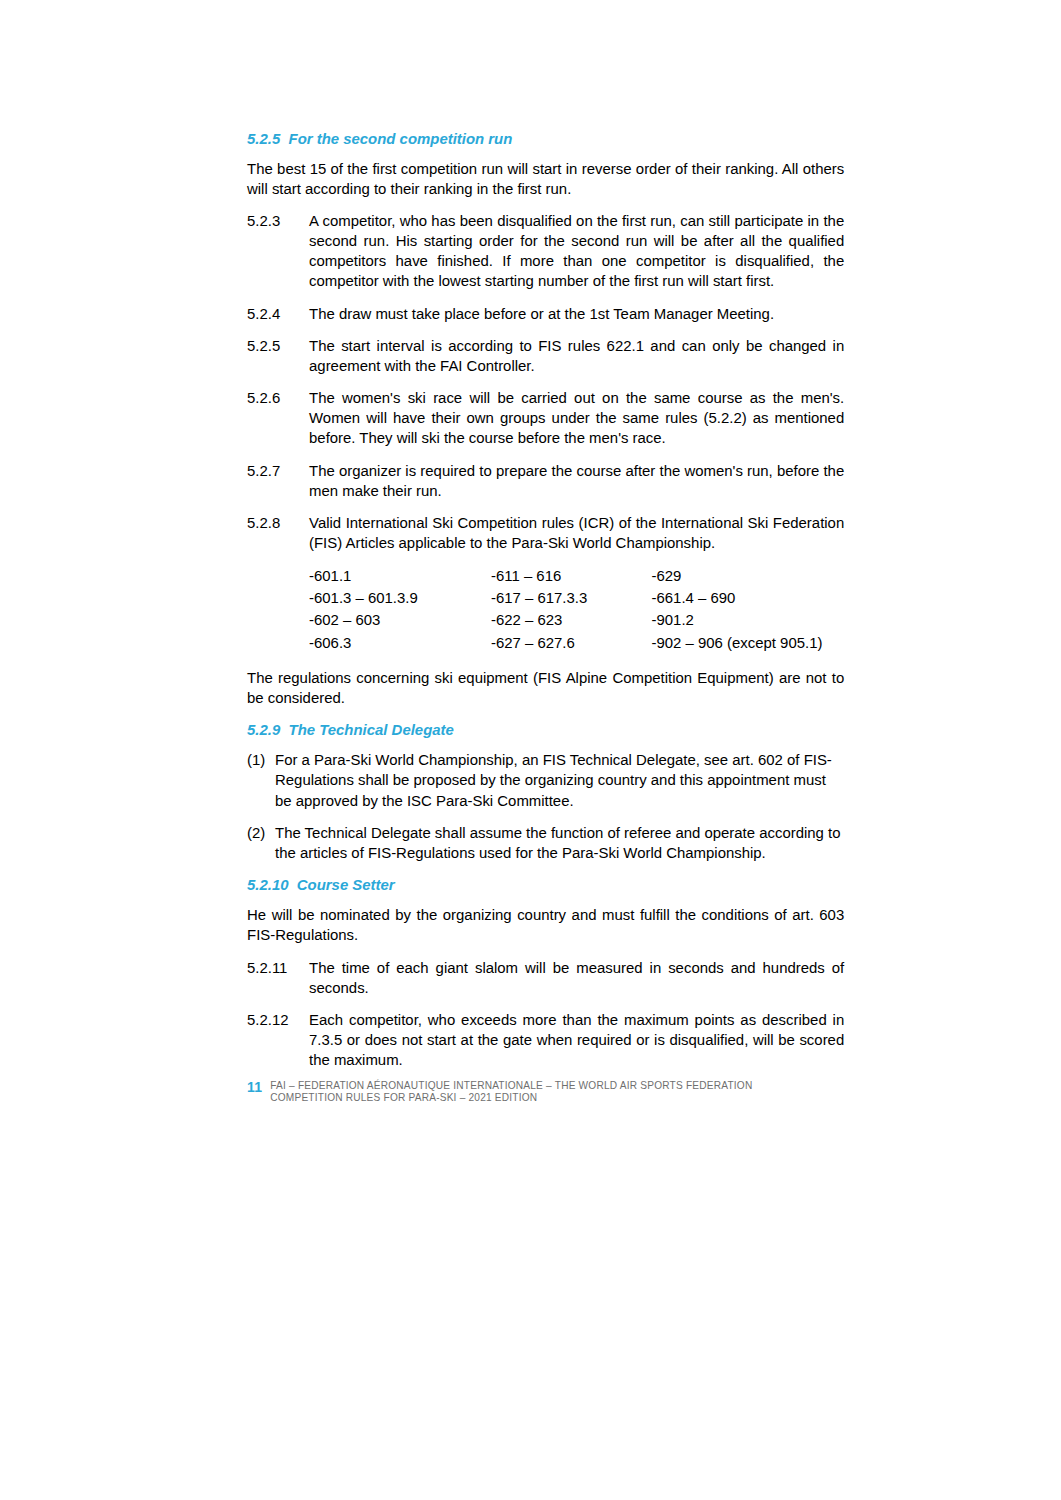5.2.5 For the second competition run
The best 15 of the first competition run will start in reverse order of their ranking. All others will start according to their ranking in the first run.
5.2.3
A competitor, who has been disqualified on the first run, can still participate in the second run. His starting order for the second run will be after all the qualified competitors have finished. If more than one competitor is disqualified, the competitor with the lowest starting number of the first run will start first.
5.2.4
The draw must take place before or at the 1st Team Manager Meeting.
5.2.5
The start interval is according to FIS rules 622.1 and can only be changed in agreement with the FAI Controller.
5.2.6
The women's ski race will be carried out on the same course as the men's. Women will have their own groups under the same rules (5.2.2) as mentioned before. They will ski the course before the men's race.
5.2.7
The organizer is required to prepare the course after the women's run, before the men make their run.
5.2.8
Valid International Ski Competition rules (ICR) of the International Ski Federation (FIS) Articles applicable to the Para-Ski World Championship.
| -601.1 | -611 – 616 | -629 |
| -601.3 – 601.3.9 | -617 – 617.3.3 | -661.4 – 690 |
| -602 – 603 | -622 – 623 | -901.2 |
| -606.3 | -627 – 627.6 | -902 – 906 (except 905.1) |
The regulations concerning ski equipment (FIS Alpine Competition Equipment) are not to be considered.
5.2.9 The Technical Delegate
(1)
For a Para-Ski World Championship, an FIS Technical Delegate, see art. 602 of FIS-Regulations shall be proposed by the organizing country and this appointment must be approved by the ISC Para-Ski Committee.
(2)
The Technical Delegate shall assume the function of referee and operate according to the articles of FIS-Regulations used for the Para-Ski World Championship.
5.2.10 Course Setter
He will be nominated by the organizing country and must fulfill the conditions of art. 603 FIS-Regulations.
5.2.11
The time of each giant slalom will be measured in seconds and hundreds of seconds.
5.2.12
Each competitor, who exceeds more than the maximum points as described in 7.3.5 or does not start at the gate when required or is disqualified, will be scored the maximum.
11
FAI – FEDERATION AÉRONAUTIQUE INTERNATIONALE – THE WORLD AIR SPORTS FEDERATION
COMPETITION RULES FOR PARA-SKI – 2021 EDITION